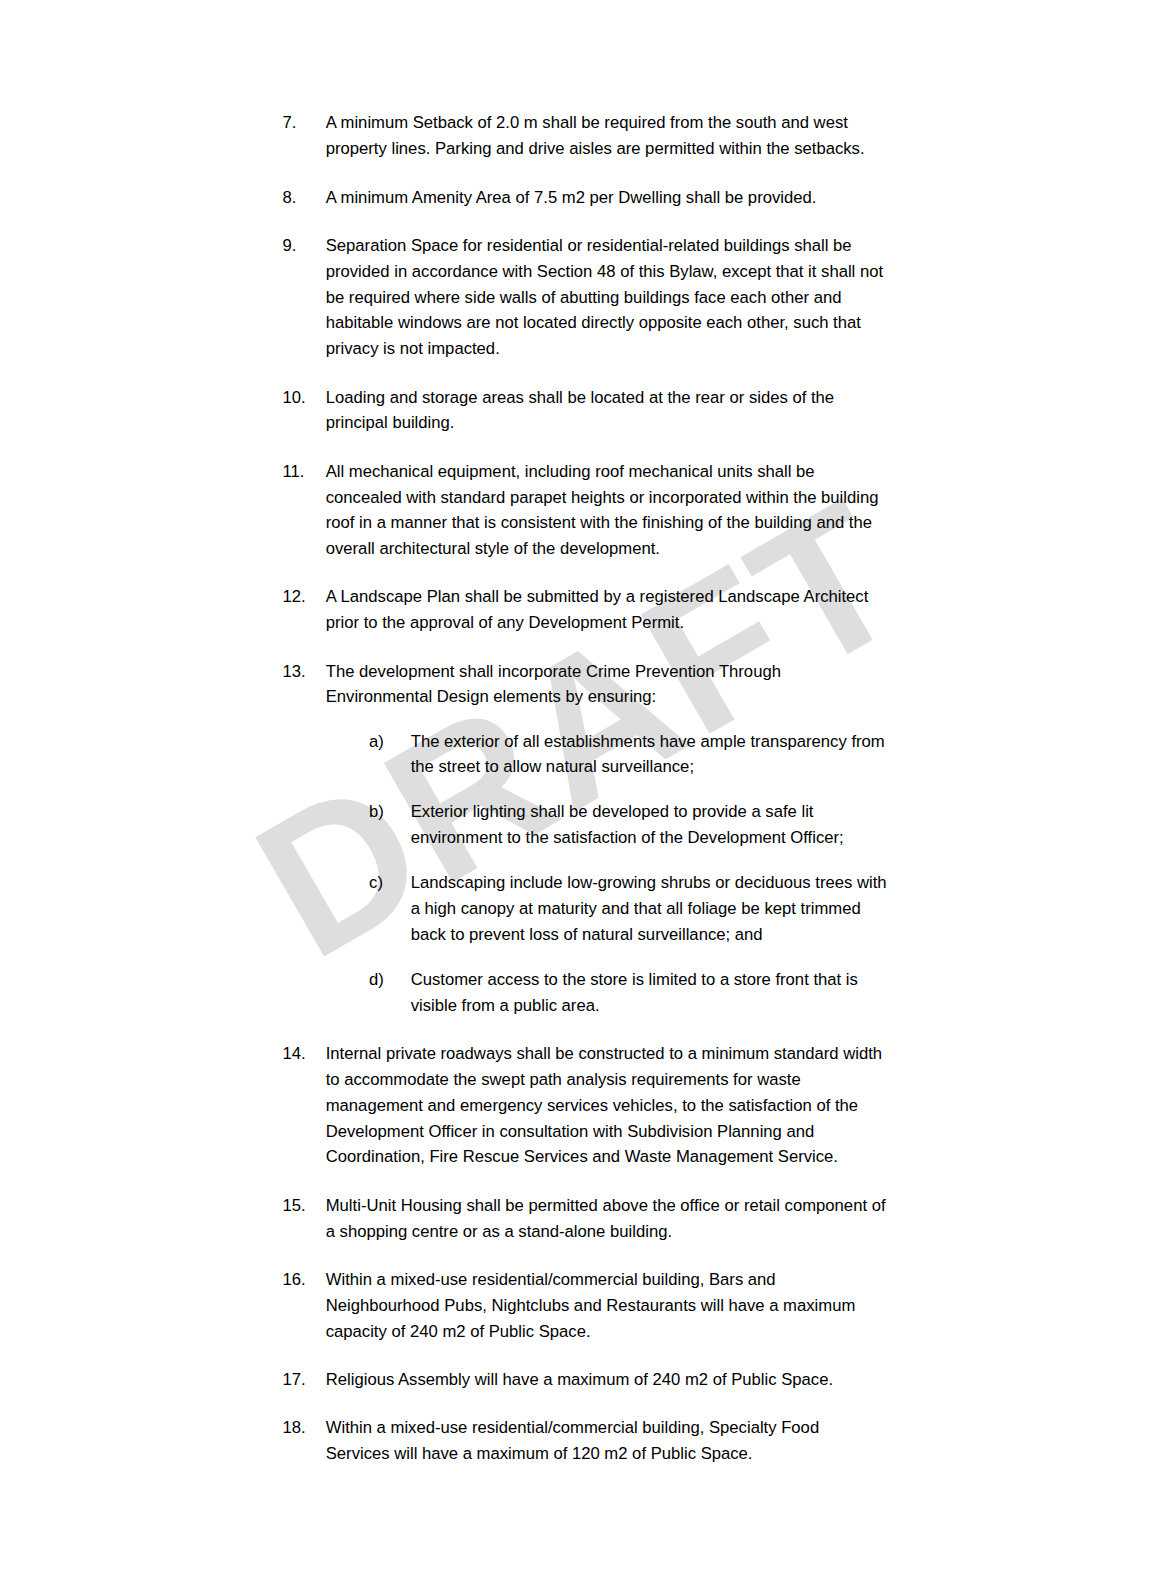DRAFT
A minimum Setback of 2.0 m shall be required from the south and west property lines. Parking and drive aisles are permitted within the setbacks.
A minimum Amenity Area of 7.5 m2 per Dwelling shall be provided.
Separation Space for residential or residential-related buildings shall be provided in accordance with Section 48 of this Bylaw, except that it shall not be required where side walls of abutting buildings face each other and habitable windows are not located directly opposite each other, such that privacy is not impacted.
Loading and storage areas shall be located at the rear or sides of the principal building.
All mechanical equipment, including roof mechanical units shall be concealed with standard parapet heights or incorporated within the building roof in a manner that is consistent with the finishing of the building and the overall architectural style of the development.
A Landscape Plan shall be submitted by a registered Landscape Architect prior to the approval of any Development Permit.
The development shall incorporate Crime Prevention Through Environmental Design elements by ensuring:
The exterior of all establishments have ample transparency from the street to allow natural surveillance;
Exterior lighting shall be developed to provide a safe lit environment to the satisfaction of the Development Officer;
Landscaping include low-growing shrubs or deciduous trees with a high canopy at maturity and that all foliage be kept trimmed back to prevent loss of natural surveillance; and
Customer access to the store is limited to a store front that is visible from a public area.
Internal private roadways shall be constructed to a minimum standard width to accommodate the swept path analysis requirements for waste management and emergency services vehicles, to the satisfaction of the Development Officer in consultation with Subdivision Planning and Coordination, Fire Rescue Services and Waste Management Service.
Multi-Unit Housing shall be permitted above the office or retail component of a shopping centre or as a stand-alone building.
Within a mixed-use residential/commercial building, Bars and Neighbourhood Pubs, Nightclubs and Restaurants will have a maximum capacity of 240 m2 of Public Space.
Religious Assembly will have a maximum of 240 m2 of Public Space.
Within a mixed-use residential/commercial building, Specialty Food Services will have a maximum of 120 m2 of Public Space.